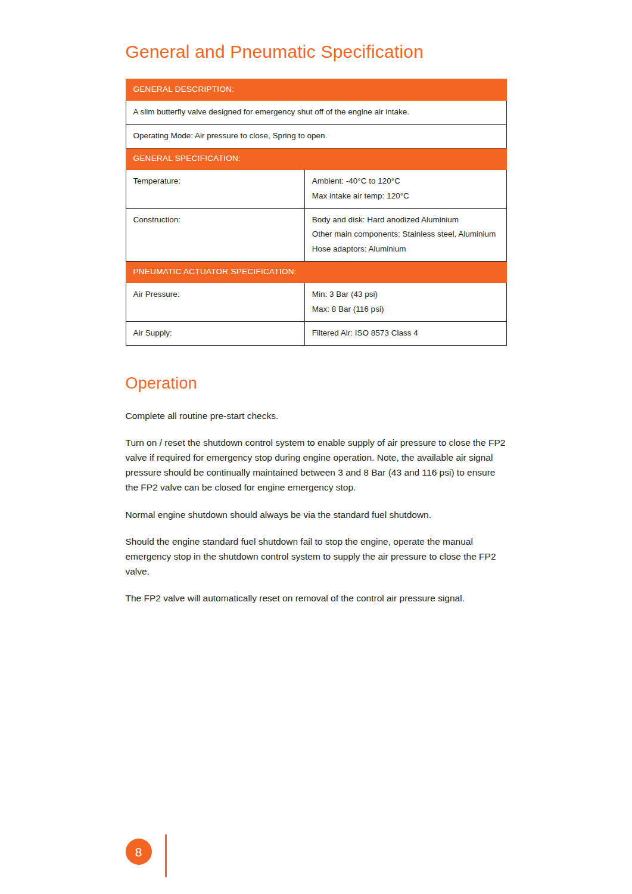General and Pneumatic Specification
| GENERAL DESCRIPTION: |
| A slim butterfly valve designed for emergency shut off of the engine air intake. |
| Operating Mode: Air pressure to close, Spring to open. |
| GENERAL SPECIFICATION: |
| Temperature: | Ambient: -40°C to 120°C Max intake air temp: 120°C |
| Construction: | Body and disk: Hard anodized Aluminium Other main components: Stainless steel, Aluminium Hose adaptors: Aluminium |
| PNEUMATIC ACTUATOR SPECIFICATION: |
| Air Pressure: | Min: 3 Bar (43 psi) Max: 8 Bar (116 psi) |
| Air Supply: | Filtered Air: ISO 8573 Class 4 |
Operation
Complete all routine pre-start checks.
Turn on / reset the shutdown control system to enable supply of air pressure to close the FP2 valve if required for emergency stop during engine operation. Note, the available air signal pressure should be continually maintained between 3 and 8 Bar (43 and 116 psi) to ensure the FP2 valve can be closed for engine emergency stop.
Normal engine shutdown should always be via the standard fuel shutdown.
Should the engine standard fuel shutdown fail to stop the engine, operate the manual emergency stop in the shutdown control system to supply the air pressure to close the FP2 valve.
The FP2 valve will automatically reset on removal of the control air pressure signal.
8